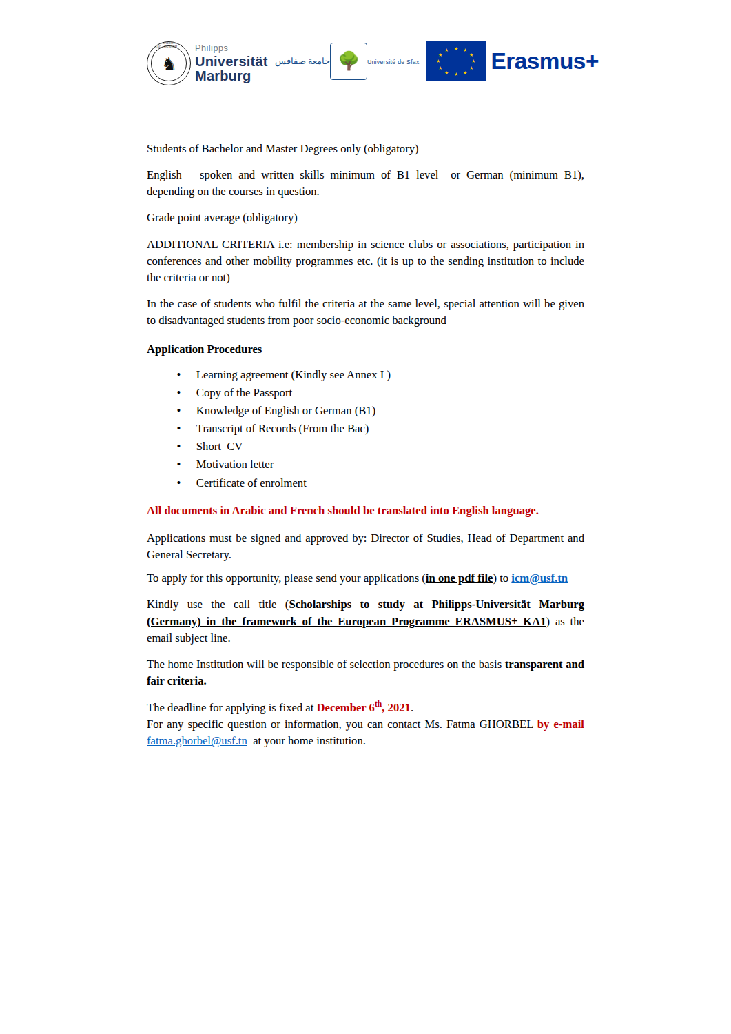PHILIPPS UNIVERSITÄT MARBURG · SIGILLUM
♞
Philipps Universität Marburg
جامعة صفاقس
🌳
Université de Sfax
★ ★ ★ ★ ★ ★ ★ ★ ★ ★ ★ ★
Erasmus+
Students of Bachelor and Master Degrees only (obligatory)
English – spoken and written skills minimum of B1 level or German (minimum B1), depending on the courses in question.
Grade point average (obligatory)
ADDITIONAL CRITERIA i.e: membership in science clubs or associations, participation in conferences and other mobility programmes etc. (it is up to the sending institution to include the criteria or not)
In the case of students who fulfil the criteria at the same level, special attention will be given to disadvantaged students from poor socio-economic background
Application Procedures
Learning agreement (Kindly see Annex I )
Copy of the Passport
Knowledge of English or German (B1)
Transcript of Records (From the Bac)
Short CV
Motivation letter
Certificate of enrolment
All documents in Arabic and French should be translated into English language.
Applications must be signed and approved by: Director of Studies, Head of Department and General Secretary.
To apply for this opportunity, please send your applications (in one pdf file) to icm@usf.tn
Kindly use the call title (Scholarships to study at Philipps-Universität Marburg (Germany) in the framework of the European Programme ERASMUS+ KA1) as the email subject line.
The home Institution will be responsible of selection procedures on the basis transparent and fair criteria.
The deadline for applying is fixed at December 6th, 2021.
For any specific question or information, you can contact Ms. Fatma GHORBEL by e-mail fatma.ghorbel@usf.tn at your home institution.